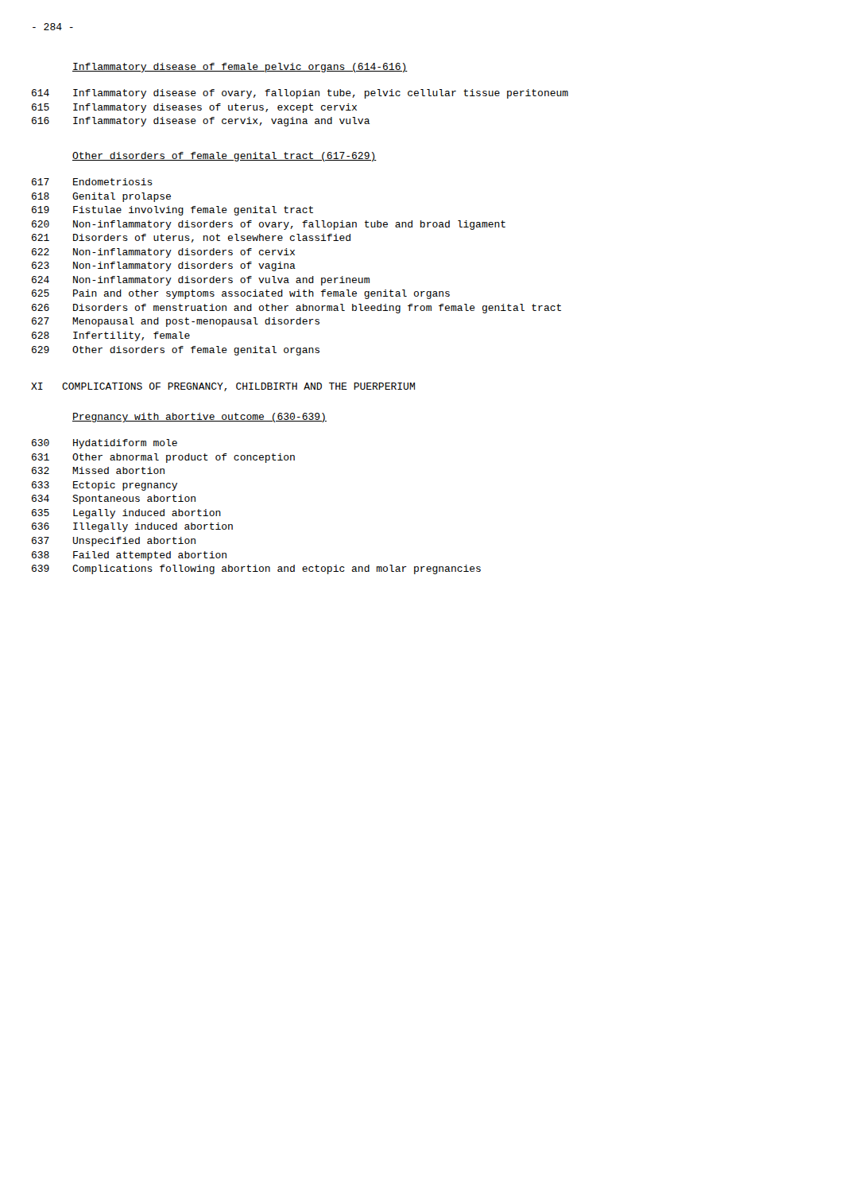- 284 -
Inflammatory disease of female pelvic organs (614-616)
| 614 | Inflammatory disease of ovary, fallopian tube, pelvic cellular tissue peritoneum |
| 615 | Inflammatory diseases of uterus, except cervix |
| 616 | Inflammatory disease of cervix, vagina and vulva |
Other disorders of female genital tract (617-629)
| 617 | Endometriosis |
| 618 | Genital prolapse |
| 619 | Fistulae involving female genital tract |
| 620 | Non-inflammatory disorders of ovary, fallopian tube and broad ligament |
| 621 | Disorders of uterus, not elsewhere classified |
| 622 | Non-inflammatory disorders of cervix |
| 623 | Non-inflammatory disorders of vagina |
| 624 | Non-inflammatory disorders of vulva and perineum |
| 625 | Pain and other symptoms associated with female genital organs |
| 626 | Disorders of menstruation and other abnormal bleeding from female genital tract |
| 627 | Menopausal and post-menopausal disorders |
| 628 | Infertility, female |
| 629 | Other disorders of female genital organs |
XI COMPLICATIONS OF PREGNANCY, CHILDBIRTH AND THE PUERPERIUM
Pregnancy with abortive outcome (630-639)
| 630 | Hydatidiform mole |
| 631 | Other abnormal product of conception |
| 632 | Missed abortion |
| 633 | Ectopic pregnancy |
| 634 | Spontaneous abortion |
| 635 | Legally induced abortion |
| 636 | Illegally induced abortion |
| 637 | Unspecified abortion |
| 638 | Failed attempted abortion |
| 639 | Complications following abortion and ectopic and molar pregnancies |